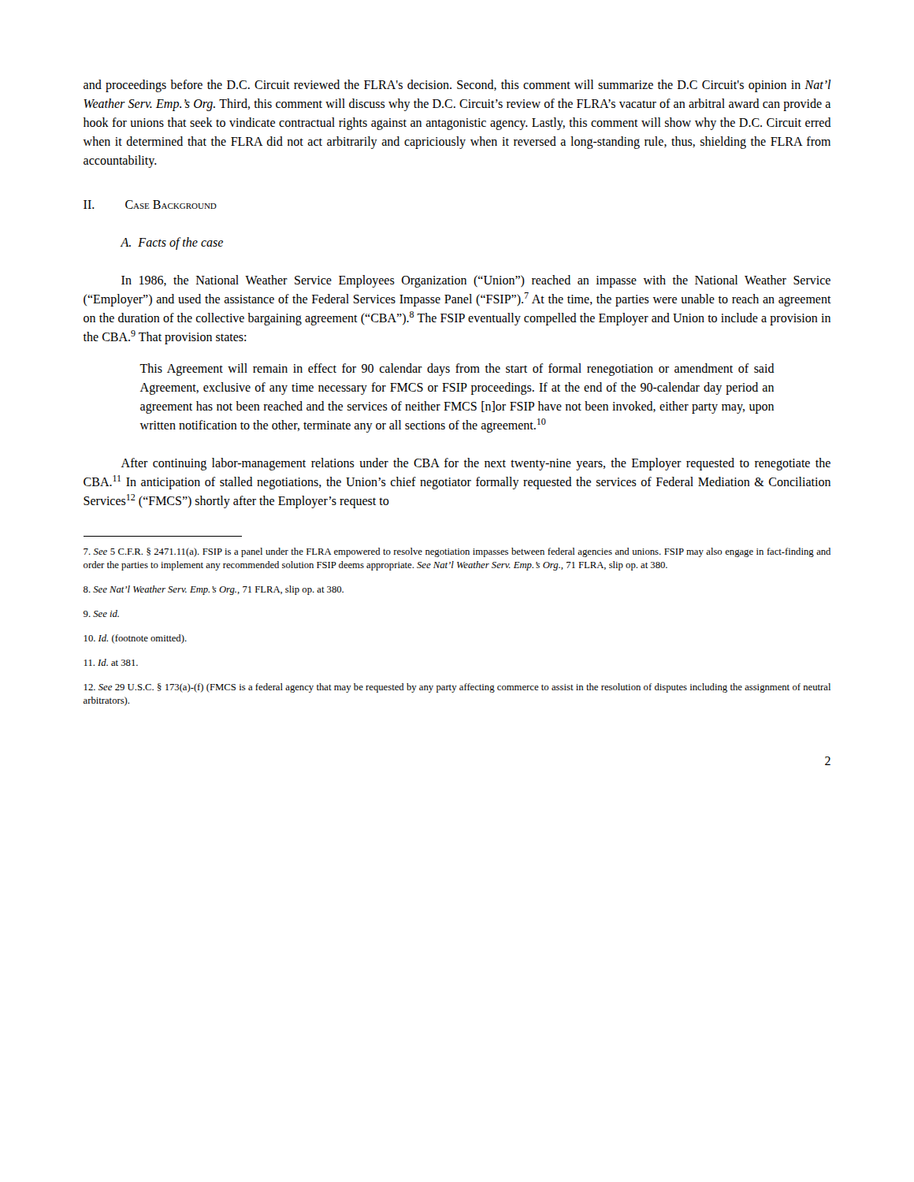and proceedings before the D.C. Circuit reviewed the FLRA's decision. Second, this comment will summarize the D.C Circuit's opinion in Nat’l Weather Serv. Emp.’s Org. Third, this comment will discuss why the D.C. Circuit’s review of the FLRA’s vacatur of an arbitral award can provide a hook for unions that seek to vindicate contractual rights against an antagonistic agency. Lastly, this comment will show why the D.C. Circuit erred when it determined that the FLRA did not act arbitrarily and capriciously when it reversed a long-standing rule, thus, shielding the FLRA from accountability.
II. Case Background
A. Facts of the case
In 1986, the National Weather Service Employees Organization (“Union”) reached an impasse with the National Weather Service (“Employer”) and used the assistance of the Federal Services Impasse Panel (“FSIP”).7 At the time, the parties were unable to reach an agreement on the duration of the collective bargaining agreement (“CBA”).8 The FSIP eventually compelled the Employer and Union to include a provision in the CBA.9 That provision states:
This Agreement will remain in effect for 90 calendar days from the start of formal renegotiation or amendment of said Agreement, exclusive of any time necessary for FMCS or FSIP proceedings. If at the end of the 90-calendar day period an agreement has not been reached and the services of neither FMCS [n]or FSIP have not been invoked, either party may, upon written notification to the other, terminate any or all sections of the agreement.10
After continuing labor-management relations under the CBA for the next twenty-nine years, the Employer requested to renegotiate the CBA.11 In anticipation of stalled negotiations, the Union’s chief negotiator formally requested the services of Federal Mediation & Conciliation Services12 (“FMCS”) shortly after the Employer’s request to
7. See 5 C.F.R. § 2471.11(a). FSIP is a panel under the FLRA empowered to resolve negotiation impasses between federal agencies and unions. FSIP may also engage in fact-finding and order the parties to implement any recommended solution FSIP deems appropriate. See Nat’l Weather Serv. Emp.’s Org., 71 FLRA, slip op. at 380.
8. See Nat’l Weather Serv. Emp.’s Org., 71 FLRA, slip op. at 380.
9. See id.
10. Id. (footnote omitted).
11. Id. at 381.
12. See 29 U.S.C. § 173(a)-(f) (FMCS is a federal agency that may be requested by any party affecting commerce to assist in the resolution of disputes including the assignment of neutral arbitrators).
2